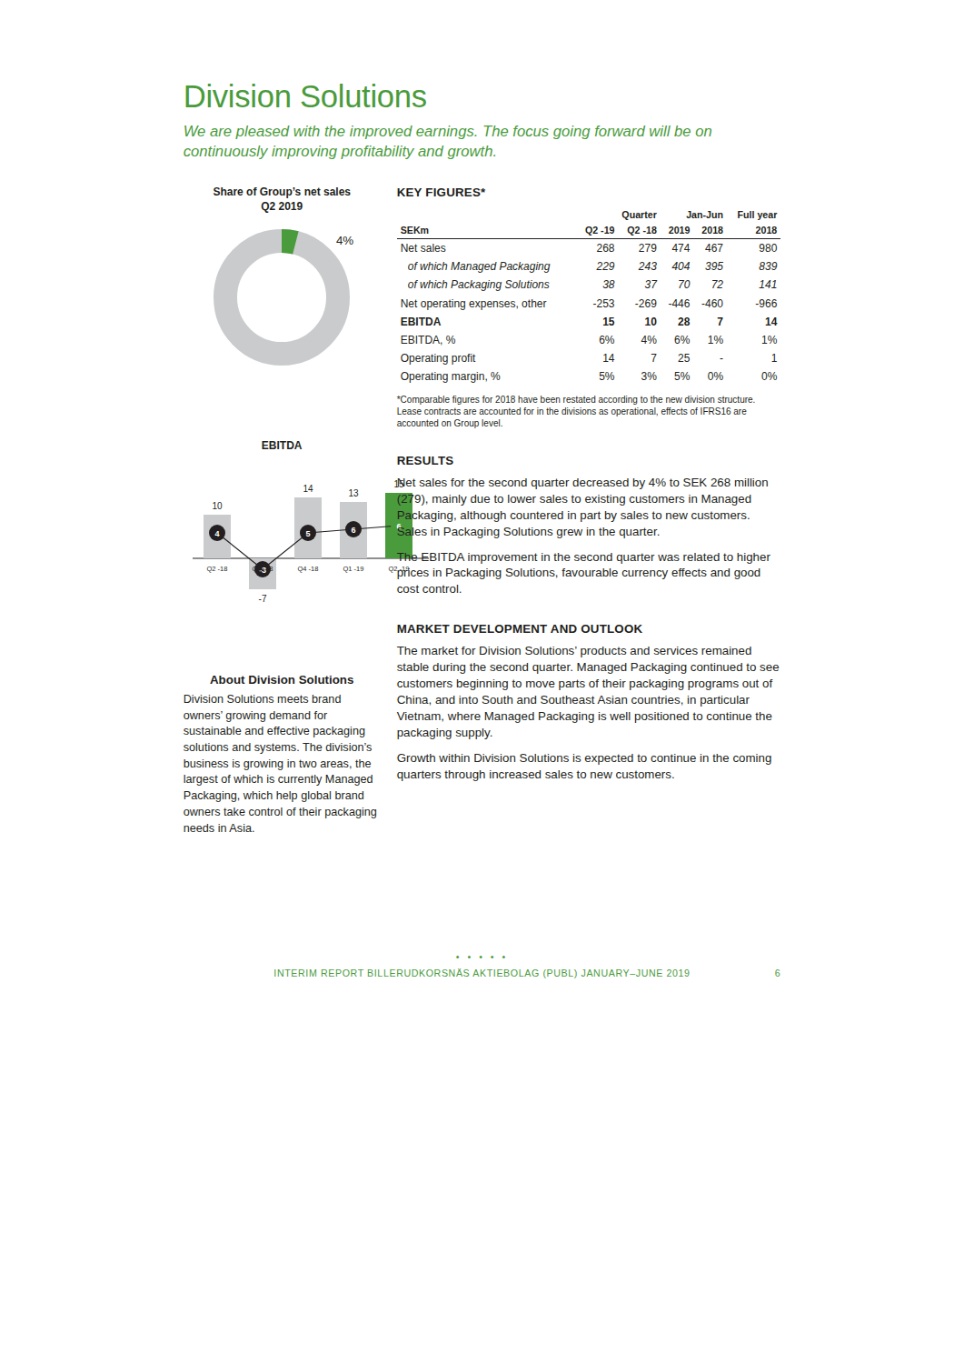Division Solutions
We are pleased with the improved earnings. The focus going forward will be on continuously improving profitability and growth.
Share of Group’s net sales
Q2 2019
4%
EBITDA
10 -7 14 13 15 4 -3 5 6 6 Q2 -18 Q3 -18 Q4 -18 Q1 -19 Q2 -19
About Division Solutions
Division Solutions meets brand owners’ growing demand for sustainable and effective packaging solutions and systems. The division’s business is growing in two areas, the largest of which is currently Managed Packaging, which help global brand owners take control of their packaging needs in Asia.
KEY FIGURES*
| | Quarter | Jan-Jun | Full year |
| --- | --- | --- | --- |
| SEKm | Q2 -19 | Q2 -18 | 2019 | 2018 | 2018 |
| Net sales | 268 | 279 | 474 | 467 | 980 |
| of which Managed Packaging | 229 | 243 | 404 | 395 | 839 |
| of which Packaging Solutions | 38 | 37 | 70 | 72 | 141 |
| Net operating expenses, other | -253 | -269 | -446 | -460 | -966 |
| EBITDA | 15 | 10 | 28 | 7 | 14 |
| EBITDA, % | 6% | 4% | 6% | 1% | 1% |
| Operating profit | 14 | 7 | 25 | - | 1 |
| Operating margin, % | 5% | 3% | 5% | 0% | 0% |
*Comparable figures for 2018 have been restated according to the new division structure. Lease contracts are accounted for in the divisions as operational, effects of IFRS16 are accounted on Group level.
RESULTS
Net sales for the second quarter decreased by 4% to SEK 268 million (279), mainly due to lower sales to existing customers in Managed Packaging, although countered in part by sales to new customers. Sales in Packaging Solutions grew in the quarter.
The EBITDA improvement in the second quarter was related to higher prices in Packaging Solutions, favourable currency effects and good cost control.
MARKET DEVELOPMENT AND OUTLOOK
The market for Division Solutions’ products and services remained stable during the second quarter. Managed Packaging continued to see customers beginning to move parts of their packaging programs out of China, and into South and Southeast Asian countries, in particular Vietnam, where Managed Packaging is well positioned to continue the packaging supply.
Growth within Division Solutions is expected to continue in the coming quarters through increased sales to new customers.
• • • • •
INTERIM REPORT BILLERUDKORSNÄS AKTIEBOLAG (PUBL) JANUARY–JUNE 2019 6